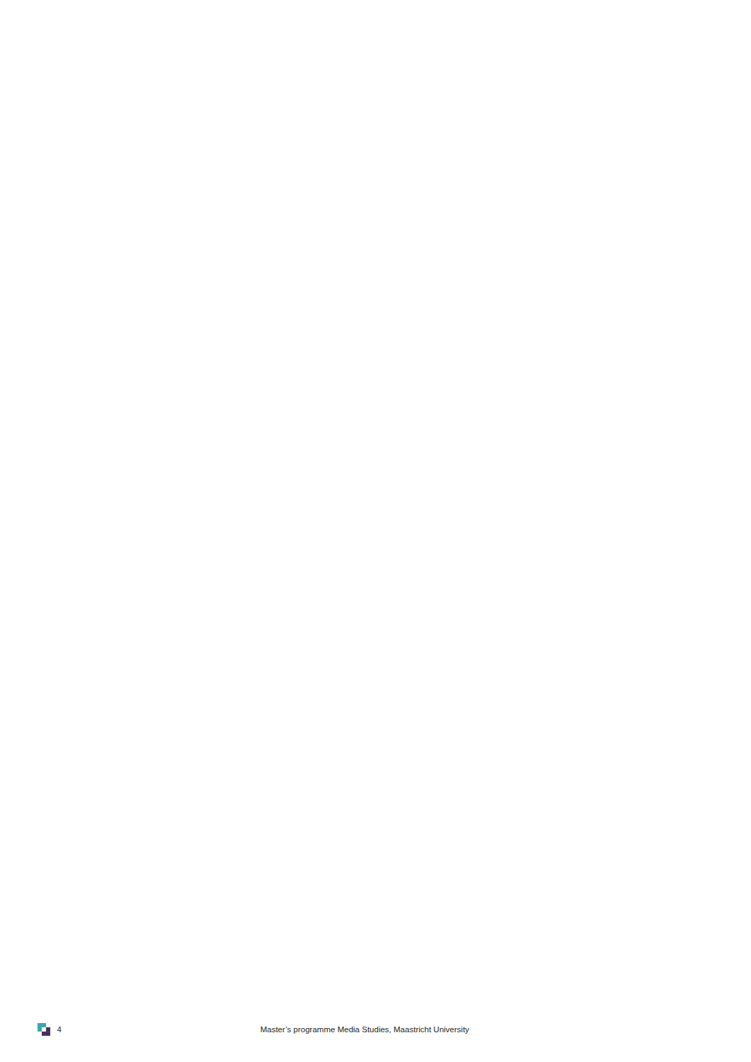4 Master’s programme Media Studies, Maastricht University